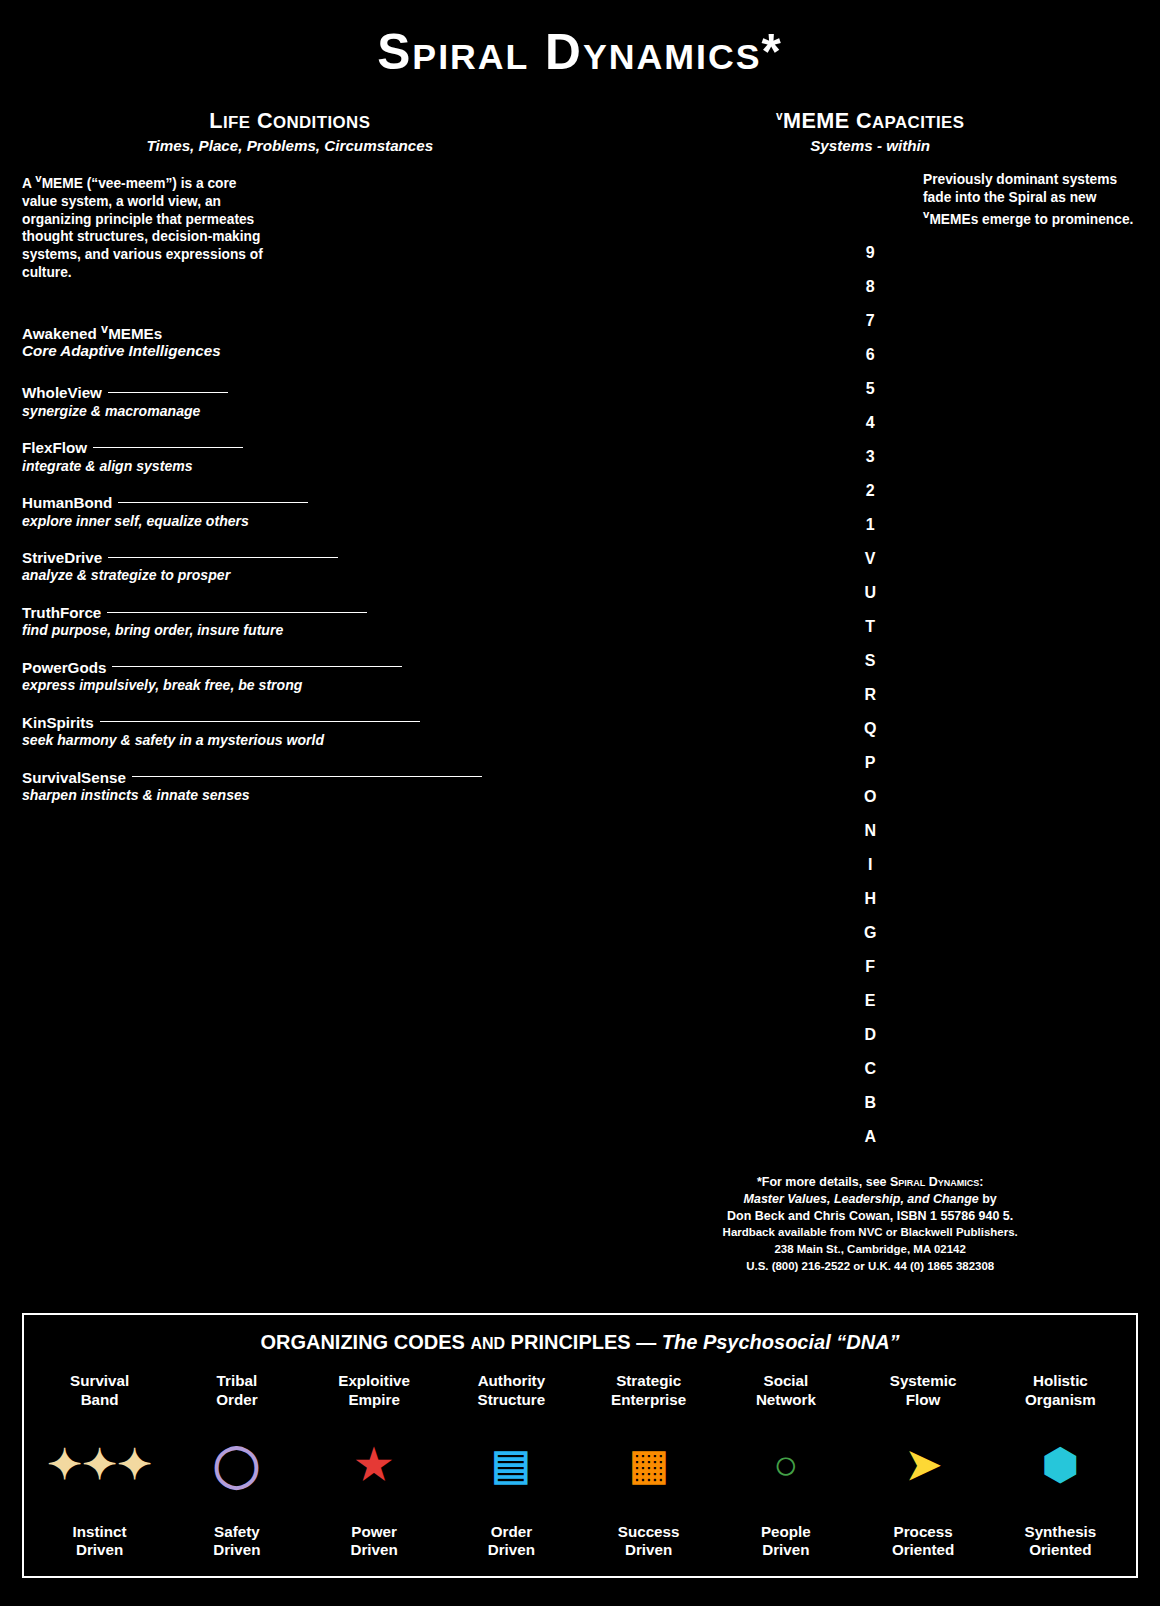SPIRAL DYNAMICS*
LIFE CONDITIONS
Times, Place, Problems, Circumstances
A vMEME (“vee-meem”) is a core value system, a world view, an organizing principle that permeates thought structures, decision-making systems, and various expressions of culture.
Awakened vMEMEsCore Adaptive Intelligences
WholeView synergize & macromanage
FlexFlow integrate & align systems
HumanBond explore inner self, equalize others
StriveDrive analyze & strategize to prosper
TruthForce find purpose, bring order, insure future
PowerGods express impulsively, break free, be strong
KinSpirits seek harmony & safety in a mysterious world
SurvivalSense sharpen instincts & innate senses
vMEME CAPACITIES
Systems - within
Previously dominant systems fade into the Spiral as new vMEMEs emerge to prominence.
9
8
7
6
5
4
3
2
1
V
U
T
S
R
Q
P
O
N
I
H
G
F
E
D
C
B
A
*For more details, see Spiral Dynamics:
Master Values, Leadership, and Change by
Don Beck and Chris Cowan, ISBN 1 55786 940 5.
Hardback available from NVC or Blackwell Publishers.
238 Main St., Cambridge, MA 02142
U.S. (800) 216-2522 or U.K. 44 (0) 1865 382308
ORGANIZING CODES AND PRINCIPLES — The Psychosocial “DNA”
Survival
Band ✦✦✦ Instinct
Driven
Tribal
Order ◯ Safety
Driven
Exploitive
Empire ★ Power
Driven
Authority
Structure ▤ Order
Driven
Strategic
Enterprise ▦ Success
Driven
Social
Network ○ People
Driven
Systemic
Flow ➤ Process
Oriented
Holistic
Organism ⬢ Synthesis
Oriented